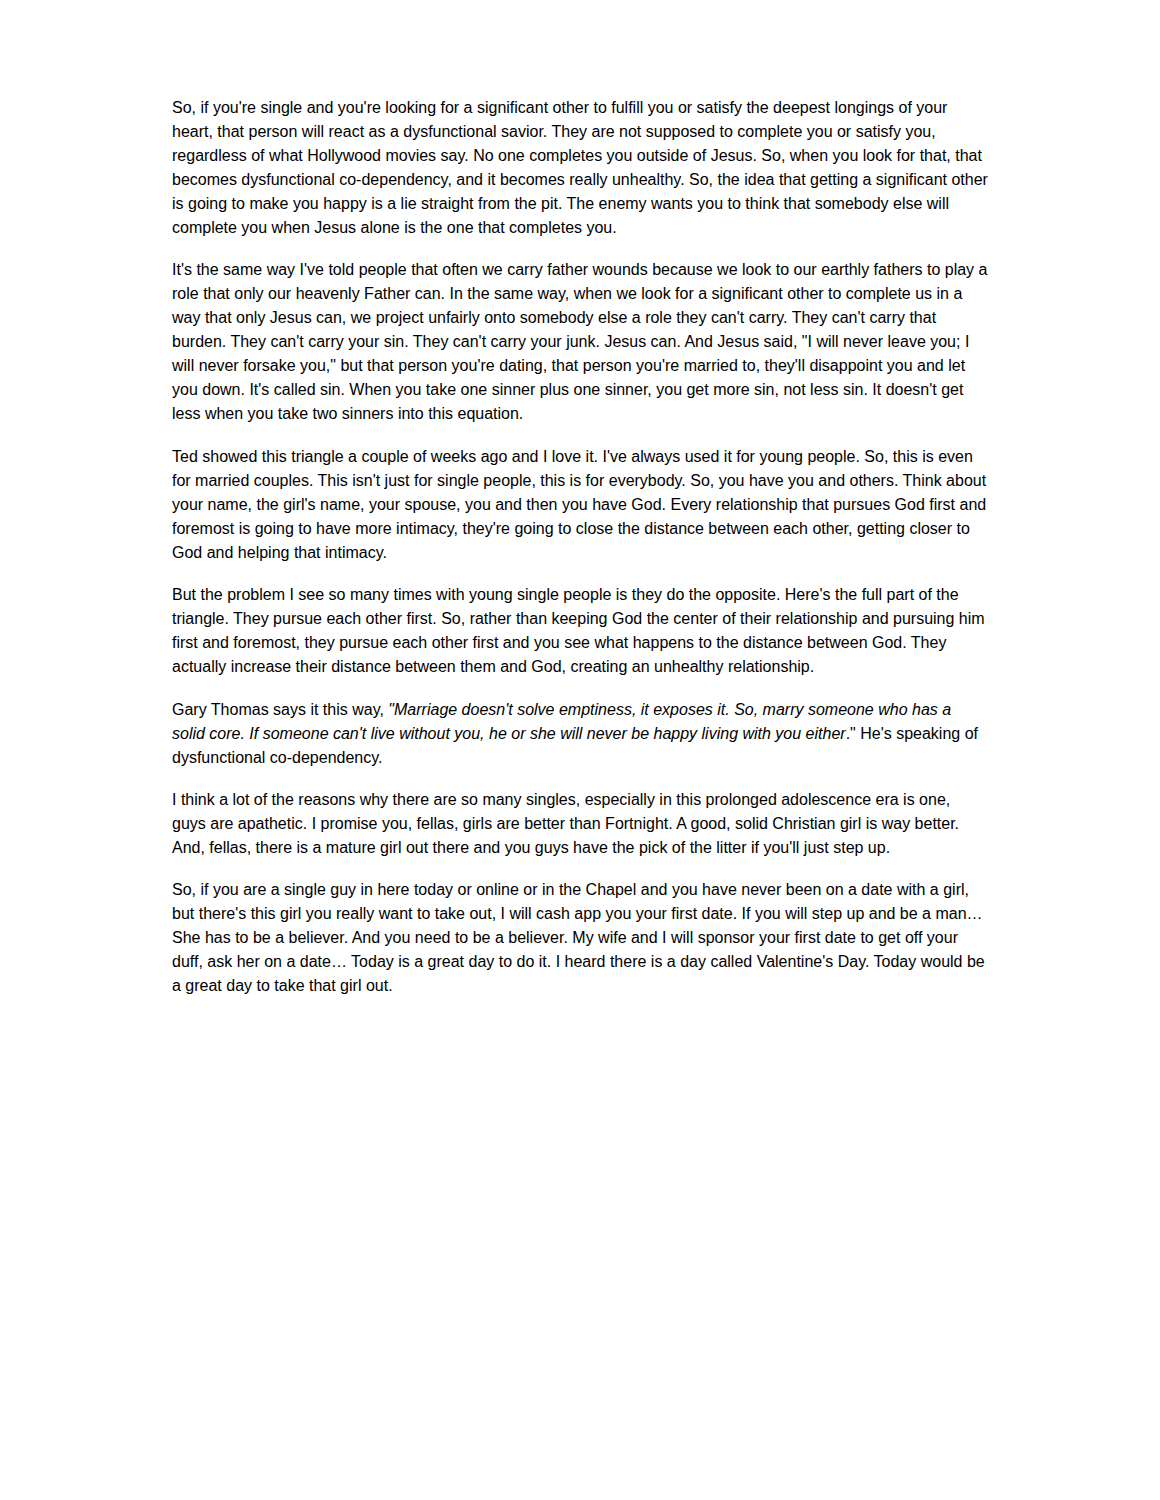So, if you're single and you're looking for a significant other to fulfill you or satisfy the deepest longings of your heart, that person will react as a dysfunctional savior. They are not supposed to complete you or satisfy you, regardless of what Hollywood movies say. No one completes you outside of Jesus. So, when you look for that, that becomes dysfunctional co-dependency, and it becomes really unhealthy. So, the idea that getting a significant other is going to make you happy is a lie straight from the pit. The enemy wants you to think that somebody else will complete you when Jesus alone is the one that completes you.
It's the same way I've told people that often we carry father wounds because we look to our earthly fathers to play a role that only our heavenly Father can. In the same way, when we look for a significant other to complete us in a way that only Jesus can, we project unfairly onto somebody else a role they can't carry. They can't carry that burden. They can't carry your sin. They can't carry your junk. Jesus can. And Jesus said, "I will never leave you; I will never forsake you," but that person you're dating, that person you're married to, they'll disappoint you and let you down. It's called sin. When you take one sinner plus one sinner, you get more sin, not less sin. It doesn't get less when you take two sinners into this equation.
Ted showed this triangle a couple of weeks ago and I love it. I've always used it for young people. So, this is even for married couples. This isn't just for single people, this is for everybody. So, you have you and others. Think about your name, the girl's name, your spouse, you and then you have God. Every relationship that pursues God first and foremost is going to have more intimacy, they're going to close the distance between each other, getting closer to God and helping that intimacy.
But the problem I see so many times with young single people is they do the opposite. Here's the full part of the triangle. They pursue each other first. So, rather than keeping God the center of their relationship and pursuing him first and foremost, they pursue each other first and you see what happens to the distance between God. They actually increase their distance between them and God, creating an unhealthy relationship.
Gary Thomas says it this way, "Marriage doesn't solve emptiness, it exposes it. So, marry someone who has a solid core. If someone can't live without you, he or she will never be happy living with you either." He's speaking of dysfunctional co-dependency.
I think a lot of the reasons why there are so many singles, especially in this prolonged adolescence era is one, guys are apathetic. I promise you, fellas, girls are better than Fortnight. A good, solid Christian girl is way better. And, fellas, there is a mature girl out there and you guys have the pick of the litter if you'll just step up.
So, if you are a single guy in here today or online or in the Chapel and you have never been on a date with a girl, but there's this girl you really want to take out, I will cash app you your first date. If you will step up and be a man… She has to be a believer. And you need to be a believer. My wife and I will sponsor your first date to get off your duff, ask her on a date… Today is a great day to do it. I heard there is a day called Valentine's Day. Today would be a great day to take that girl out.